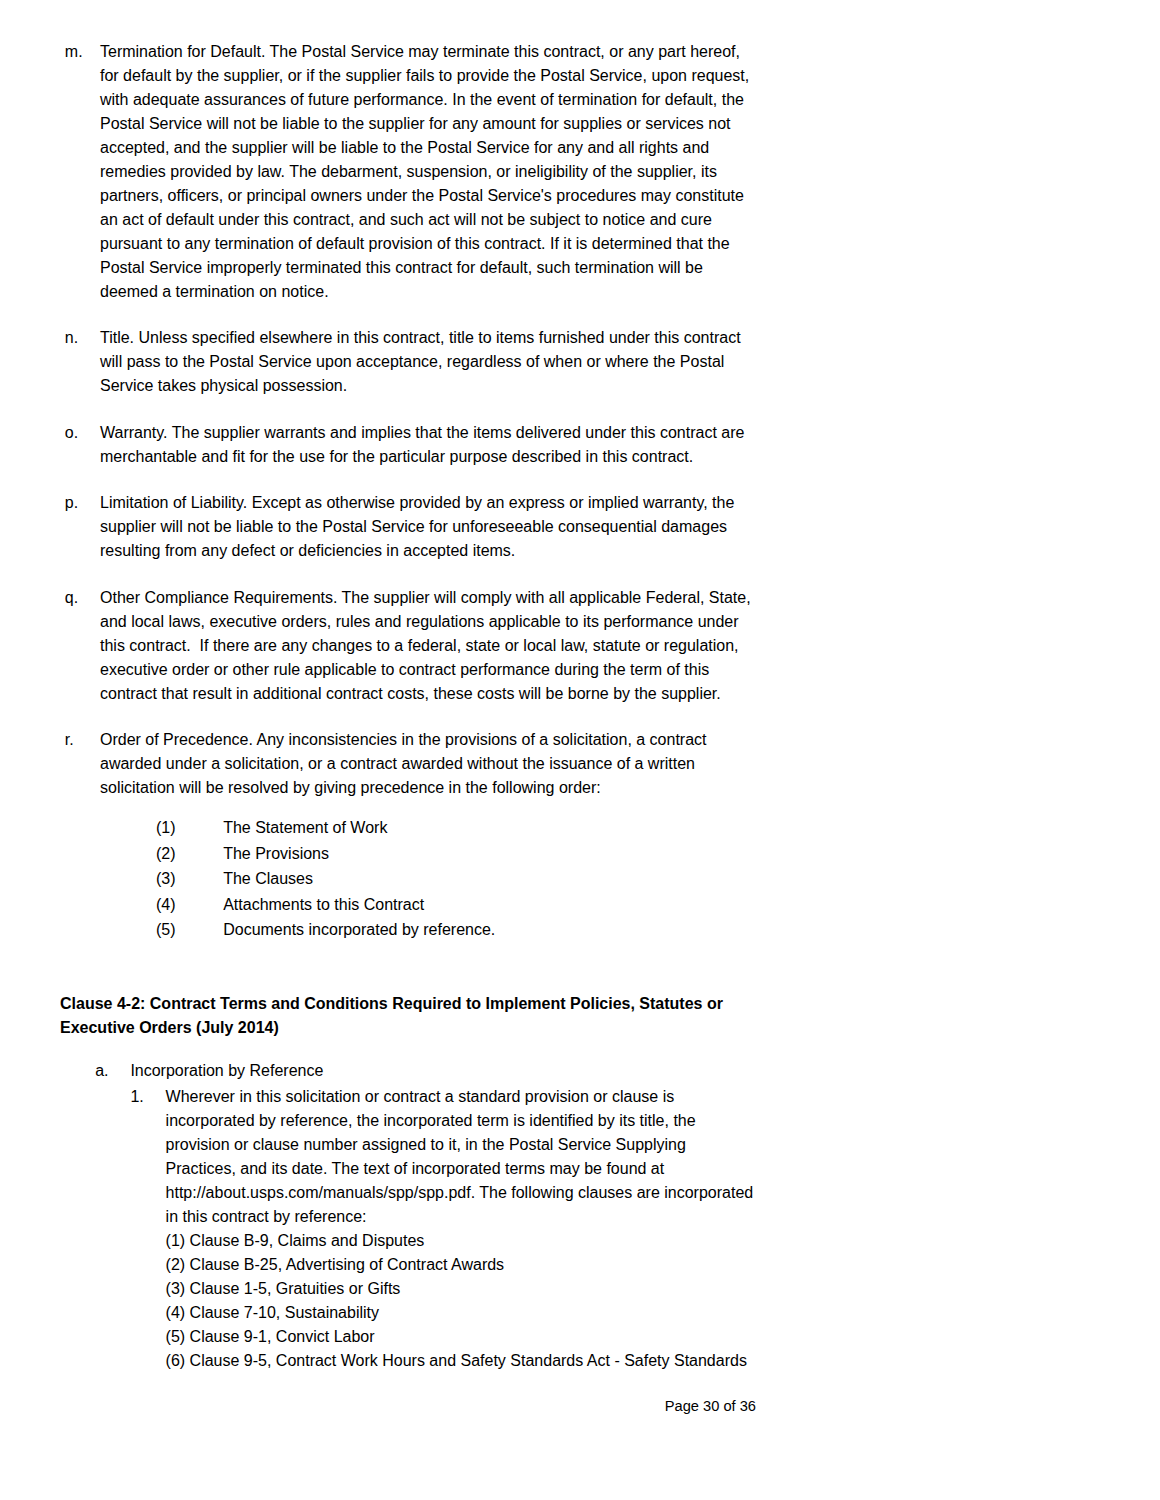m. Termination for Default. The Postal Service may terminate this contract, or any part hereof, for default by the supplier, or if the supplier fails to provide the Postal Service, upon request, with adequate assurances of future performance. In the event of termination for default, the Postal Service will not be liable to the supplier for any amount for supplies or services not accepted, and the supplier will be liable to the Postal Service for any and all rights and remedies provided by law. The debarment, suspension, or ineligibility of the supplier, its partners, officers, or principal owners under the Postal Service's procedures may constitute an act of default under this contract, and such act will not be subject to notice and cure pursuant to any termination of default provision of this contract. If it is determined that the Postal Service improperly terminated this contract for default, such termination will be deemed a termination on notice.
n. Title. Unless specified elsewhere in this contract, title to items furnished under this contract will pass to the Postal Service upon acceptance, regardless of when or where the Postal Service takes physical possession.
o. Warranty. The supplier warrants and implies that the items delivered under this contract are merchantable and fit for the use for the particular purpose described in this contract.
p. Limitation of Liability. Except as otherwise provided by an express or implied warranty, the supplier will not be liable to the Postal Service for unforeseeable consequential damages resulting from any defect or deficiencies in accepted items.
q. Other Compliance Requirements. The supplier will comply with all applicable Federal, State, and local laws, executive orders, rules and regulations applicable to its performance under this contract. If there are any changes to a federal, state or local law, statute or regulation, executive order or other rule applicable to contract performance during the term of this contract that result in additional contract costs, these costs will be borne by the supplier.
r. Order of Precedence. Any inconsistencies in the provisions of a solicitation, a contract awarded under a solicitation, or a contract awarded without the issuance of a written solicitation will be resolved by giving precedence in the following order:
(1) The Statement of Work
(2) The Provisions
(3) The Clauses
(4) Attachments to this Contract
(5) Documents incorporated by reference.
Clause 4-2: Contract Terms and Conditions Required to Implement Policies, Statutes or Executive Orders (July 2014)
a. Incorporation by Reference
1. Wherever in this solicitation or contract a standard provision or clause is incorporated by reference, the incorporated term is identified by its title, the provision or clause number assigned to it, in the Postal Service Supplying Practices, and its date. The text of incorporated terms may be found at http://about.usps.com/manuals/spp/spp.pdf. The following clauses are incorporated in this contract by reference:
(1) Clause B-9, Claims and Disputes
(2) Clause B-25, Advertising of Contract Awards
(3) Clause 1-5, Gratuities or Gifts
(4) Clause 7-10, Sustainability
(5) Clause 9-1, Convict Labor
(6) Clause 9-5, Contract Work Hours and Safety Standards Act - Safety Standards
Page 30 of 36